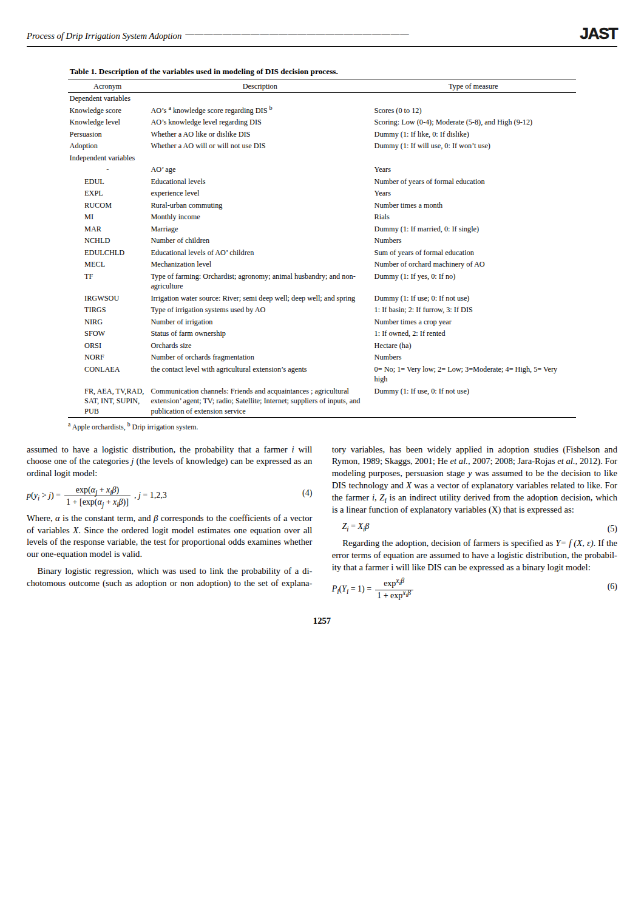Process of Drip Irrigation System Adoption ———————————————————————— JAST
Table 1. Description of the variables used in modeling of DIS decision process.
| Acronym | Description | Type of measure |
| --- | --- | --- |
| Dependent variables |
| Knowledge score | AO’s a knowledge score regarding DIS b | Scores (0 to 12) |
| Knowledge level | AO’s knowledge level regarding DIS | Scoring: Low (0-4); Moderate (5-8), and High (9-12) |
| Persuasion | Whether a AO like or dislike DIS | Dummy (1: If like, 0: If dislike) |
| Adoption | Whether a AO will or will not use DIS | Dummy (1: If will use, 0: If won’t use) |
| Independent variables |
| - | AO’ age | Years |
| EDUL | Educational levels | Number of years of formal education |
| EXPL | experience level | Years |
| RUCOM | Rural-urban commuting | Number times a month |
| MI | Monthly income | Rials |
| MAR | Marriage | Dummy (1: If married, 0: If single) |
| NCHLD | Number of children | Numbers |
| EDULCHLD | Educational levels of AO’ children | Sum of years of formal education |
| MECL | Mechanization level | Number of orchard machinery of AO |
| TF | Type of farming: Orchardist; agronomy; animal husbandry; and non-agriculture | Dummy (1: If yes, 0: If no) |
| IRGWSOU | Irrigation water source: River; semi deep well; deep well; and spring | Dummy (1: If use; 0: If not use) |
| TIRGS | Type of irrigation systems used by AO | 1: If basin; 2: If furrow, 3: If DIS |
| NIRG | Number of irrigation | Number times a crop year |
| SFOW | Status of farm ownership | 1: If owned, 2: If rented |
| ORSI | Orchards size | Hectare (ha) |
| NORF | Number of orchards fragmentation | Numbers |
| CONLAEA | the contact level with agricultural extension’s agents | 0= No; 1= Very low; 2= Low; 3=Moderate; 4= High, 5= Very high |
| FR, AEA, TV,RAD, SAT, INT, SUPIN, PUB | Communication channels: Friends and acquaintances ; agricultural extension’ agent; TV; radio; Satellite; Internet; suppliers of inputs, and publication of extension service | Dummy (1: If use, 0: If not use) |
a Apple orchardists, b Drip irrigation system.
assumed to have a logistic distribution, the probability that a farmer i will choose one of the categories j (the levels of knowledge) can be expressed as an ordinal logit model:
p(yi > j) = exp(αj + xi β) 1 + [exp(αj + xi β)] , j = 1,2,3 (4)
Where, α is the constant term, and β corresponds to the coefficients of a vector of variables X. Since the ordered logit model estimates one equation over all levels of the response variable, the test for proportional odds examines whether our one-equation model is valid.
Binary logistic regression, which was used to link the probability of a dichotomous outcome (such as adoption or non adoption) to the set of explanatory variables, has been widely applied in adoption studies (Fishelson and Rymon, 1989; Skaggs, 2001; He et al., 2007; 2008; Jara-Rojas et al., 2012). For modeling purposes, persuasion stage y was assumed to be the decision to like DIS technology and X was a vector of explanatory variables related to like. For the farmer i, Zi is an indirect utility derived from the adoption decision, which is a linear function of explanatory variables (X) that is expressed as:
Zi = Xi β (5)
Regarding the adoption, decision of farmers is specified as Y= f (X, ε). If the error terms of equation are assumed to have a logistic distribution, the probability that a farmer i will like DIS can be expressed as a binary logit model:
Pi(Yi = 1) = expxiβ 1 + expxiβ (6)
1257